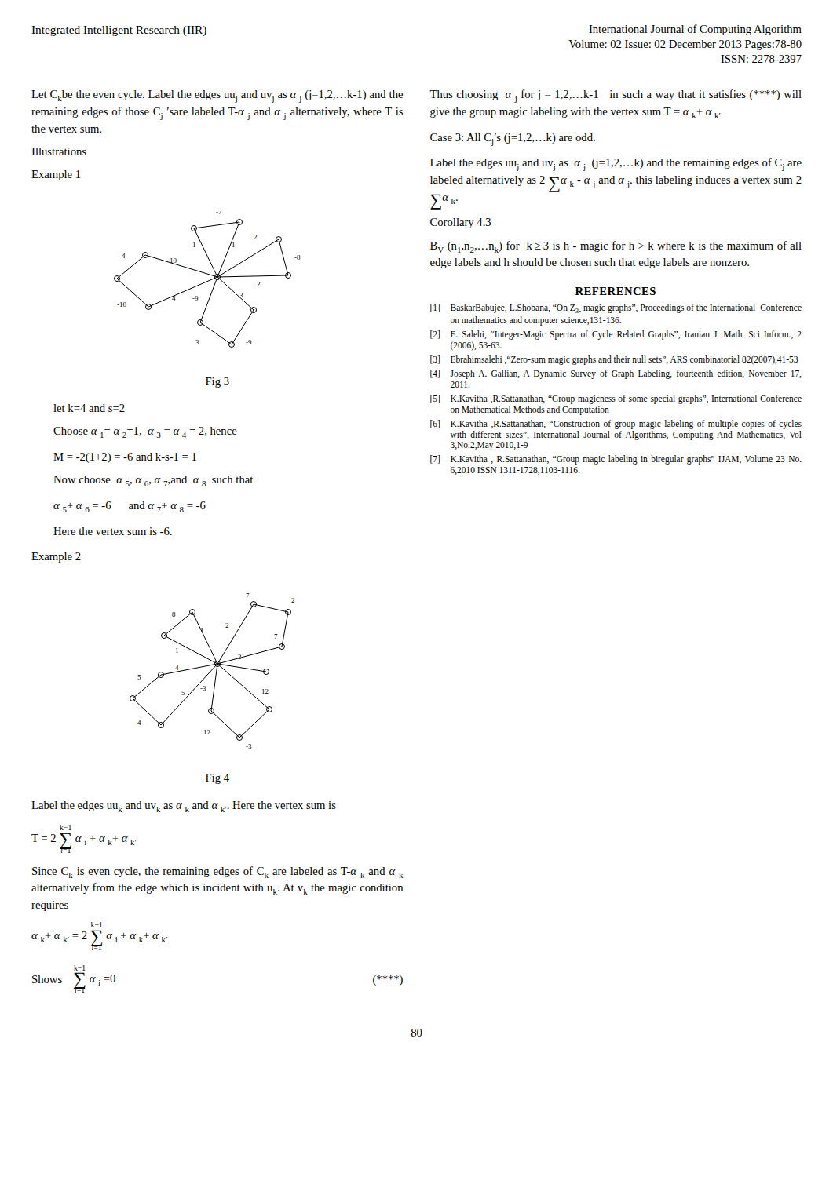Integrated Intelligent Research (IIR)
International Journal of Computing Algorithm
Volume: 02 Issue: 02 December 2013 Pages:78-80
ISSN: 2278-2397
Let Ckbe the even cycle. Label the edges uuj and uvj as α j (j=1,2,…k-1) and the remaining edges of those Cj ′sare labeled T-α j and α j alternatively, where T is the vertex sum.
Illustrations
Example 1
-7 1 1 2 -8 2 4 -10 -10 4 -9 3 -9 3
Fig 3
let k=4 and s=2
Choose α 1= α 2=1, α 3 = α 4 = 2, hence
M = -2(1+2) = -6 and k-s-1 = 1
Now choose α 5, α 6, α 7,and α 8 such that
α 5+ α 6 = -6 and α 7+ α 8 = -6
Here the vertex sum is -6.
Example 2
8 1 1 7 2 2 7 2 4 5 4 5 -3 12 -3 12
Fig 4
Label the edges uuk and uvk as α k and α k′. Here the vertex sum is
T = 2 k−1 ∑ i=1 α i + α k+ α k′
Since Ck is even cycle, the remaining edges of Ck are labeled as T-α k and α k alternatively from the edge which is incident with uk. At vk the magic condition requires
α k+ α k′ = 2 k−1 ∑ i=1 α i + α k+ α k′
Shows k−1 ∑ i=1 α i =0 (****)
Thus choosing α j for j = 1,2,…k-1 in such a way that it satisfies (****) will give the group magic labeling with the vertex sum T = α k+ α k′
Case 3: All Cj′s (j=1,2,…k) are odd.
Label the edges uuj and uvj as α j (j=1,2,…k) and the remaining edges of Cj are labeled alternatively as 2 ∑α k - α j and α j. this labeling induces a vertex sum 2 ∑α k.
Corollary 4.3
BV (n1,n2,…nk) for k ≥ 3 is h - magic for h > k where k is the maximum of all edge labels and h should be chosen such that edge labels are nonzero.
REFERENCES
[1] BaskarBabujee, L.Shobana, “On Z3- magic graphs”, Proceedings of the International Conference on mathematics and computer science,131-136.
[2] E. Salehi, “Integer-Magic Spectra of Cycle Related Graphs”, Iranian J. Math. Sci Inform., 2 (2006), 53-63.
[3] Ebrahimsalehi ,“Zero-sum magic graphs and their null sets”, ARS combinatorial 82(2007),41-53
[4] Joseph A. Gallian, A Dynamic Survey of Graph Labeling, fourteenth edition, November 17, 2011.
[5] K.Kavitha ,R.Sattanathan, “Group magicness of some special graphs”, International Conference on Mathematical Methods and Computation
[6] K.Kavitha ,R.Sattanathan, “Construction of group magic labeling of multiple copies of cycles with different sizes”, International Journal of Algorithms, Computing And Mathematics, Vol 3,No.2,May 2010,1-9
[7] K.Kavitha , R.Sattanathan, “Group magic labeling in biregular graphs” IJAM, Volume 23 No. 6,2010 ISSN 1311-1728,1103-1116.
80